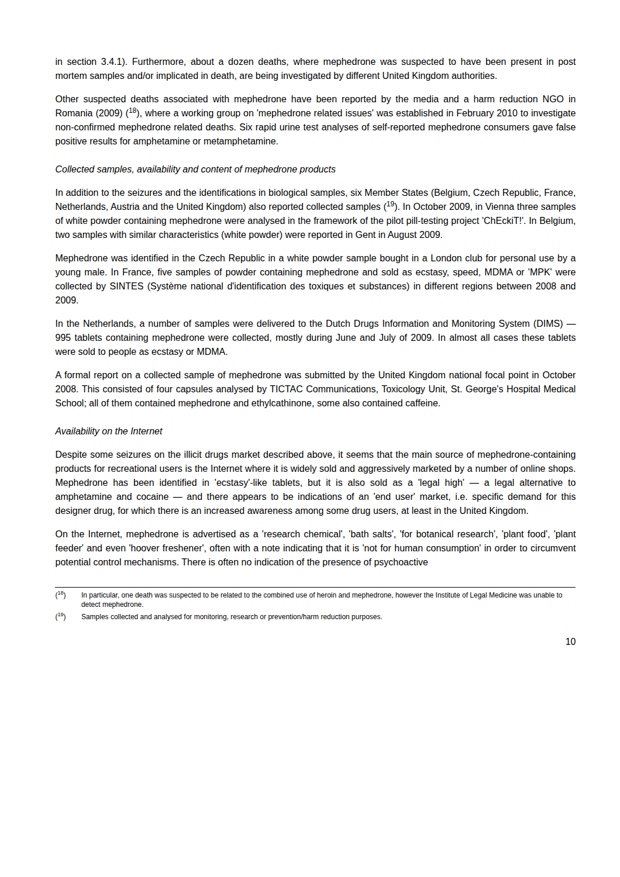in section 3.4.1). Furthermore, about a dozen deaths, where mephedrone was suspected to have been present in post mortem samples and/or implicated in death, are being investigated by different United Kingdom authorities.
Other suspected deaths associated with mephedrone have been reported by the media and a harm reduction NGO in Romania (2009) (18), where a working group on 'mephedrone related issues' was established in February 2010 to investigate non-confirmed mephedrone related deaths. Six rapid urine test analyses of self-reported mephedrone consumers gave false positive results for amphetamine or metamphetamine.
Collected samples, availability and content of mephedrone products
In addition to the seizures and the identifications in biological samples, six Member States (Belgium, Czech Republic, France, Netherlands, Austria and the United Kingdom) also reported collected samples (19). In October 2009, in Vienna three samples of white powder containing mephedrone were analysed in the framework of the pilot pill-testing project 'ChEckiT!'. In Belgium, two samples with similar characteristics (white powder) were reported in Gent in August 2009.
Mephedrone was identified in the Czech Republic in a white powder sample bought in a London club for personal use by a young male. In France, five samples of powder containing mephedrone and sold as ecstasy, speed, MDMA or 'MPK' were collected by SINTES (Système national d'identification des toxiques et substances) in different regions between 2008 and 2009.
In the Netherlands, a number of samples were delivered to the Dutch Drugs Information and Monitoring System (DIMS) — 995 tablets containing mephedrone were collected, mostly during June and July of 2009. In almost all cases these tablets were sold to people as ecstasy or MDMA.
A formal report on a collected sample of mephedrone was submitted by the United Kingdom national focal point in October 2008. This consisted of four capsules analysed by TICTAC Communications, Toxicology Unit, St. George's Hospital Medical School; all of them contained mephedrone and ethylcathinone, some also contained caffeine.
Availability on the Internet
Despite some seizures on the illicit drugs market described above, it seems that the main source of mephedrone-containing products for recreational users is the Internet where it is widely sold and aggressively marketed by a number of online shops. Mephedrone has been identified in 'ecstasy'-like tablets, but it is also sold as a 'legal high' — a legal alternative to amphetamine and cocaine — and there appears to be indications of an 'end user' market, i.e. specific demand for this designer drug, for which there is an increased awareness among some drug users, at least in the United Kingdom.
On the Internet, mephedrone is advertised as a 'research chemical', 'bath salts', 'for botanical research', 'plant food', 'plant feeder' and even 'hoover freshener', often with a note indicating that it is 'not for human consumption' in order to circumvent potential control mechanisms. There is often no indication of the presence of psychoactive
| ( 18 ) | In particular, one death was suspected to be related to the combined use of heroin and mephedrone, however the Institute of Legal Medicine was unable to detect mephedrone. |
| ( 19 ) | Samples collected and analysed for monitoring, research or prevention/harm reduction purposes. |
10